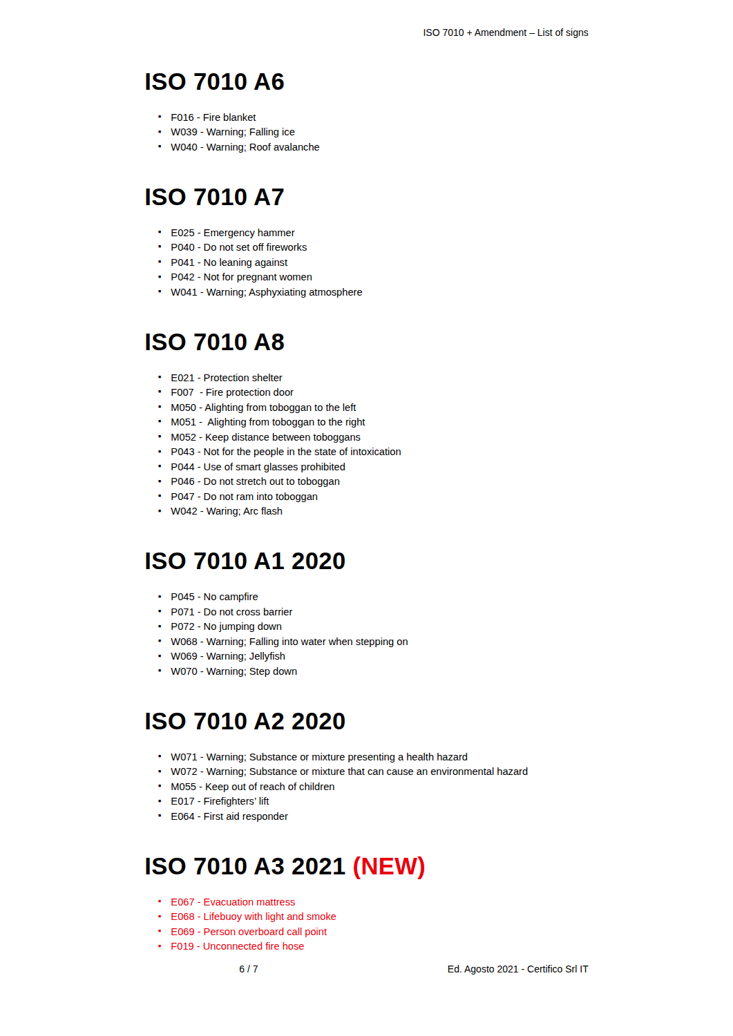ISO 7010 + Amendment – List of signs
ISO 7010 A6
F016 - Fire blanket
W039 - Warning; Falling ice
W040 - Warning; Roof avalanche
ISO 7010 A7
E025 - Emergency hammer
P040 - Do not set off fireworks
P041 - No leaning against
P042 - Not for pregnant women
W041 - Warning; Asphyxiating atmosphere
ISO 7010 A8
E021 - Protection shelter
F007 - Fire protection door
M050 - Alighting from toboggan to the left
M051 - Alighting from toboggan to the right
M052 - Keep distance between toboggans
P043 - Not for the people in the state of intoxication
P044 - Use of smart glasses prohibited
P046 - Do not stretch out to toboggan
P047 - Do not ram into toboggan
W042 - Waring; Arc flash
ISO 7010 A1 2020
P045 - No campfire
P071 - Do not cross barrier
P072 - No jumping down
W068 - Warning; Falling into water when stepping on
W069 - Warning; Jellyfish
W070 - Warning; Step down
ISO 7010 A2 2020
W071 - Warning; Substance or mixture presenting a health hazard
W072 - Warning; Substance or mixture that can cause an environmental hazard
M055 - Keep out of reach of children
E017 - Firefighters’ lift
E064 - First aid responder
ISO 7010 A3 2021 (NEW)
E067 - Evacuation mattress
E068 - Lifebuoy with light and smoke
E069 - Person overboard call point
F019 - Unconnected fire hose
6 / 7 Ed. Agosto 2021 - Certifico Srl IT